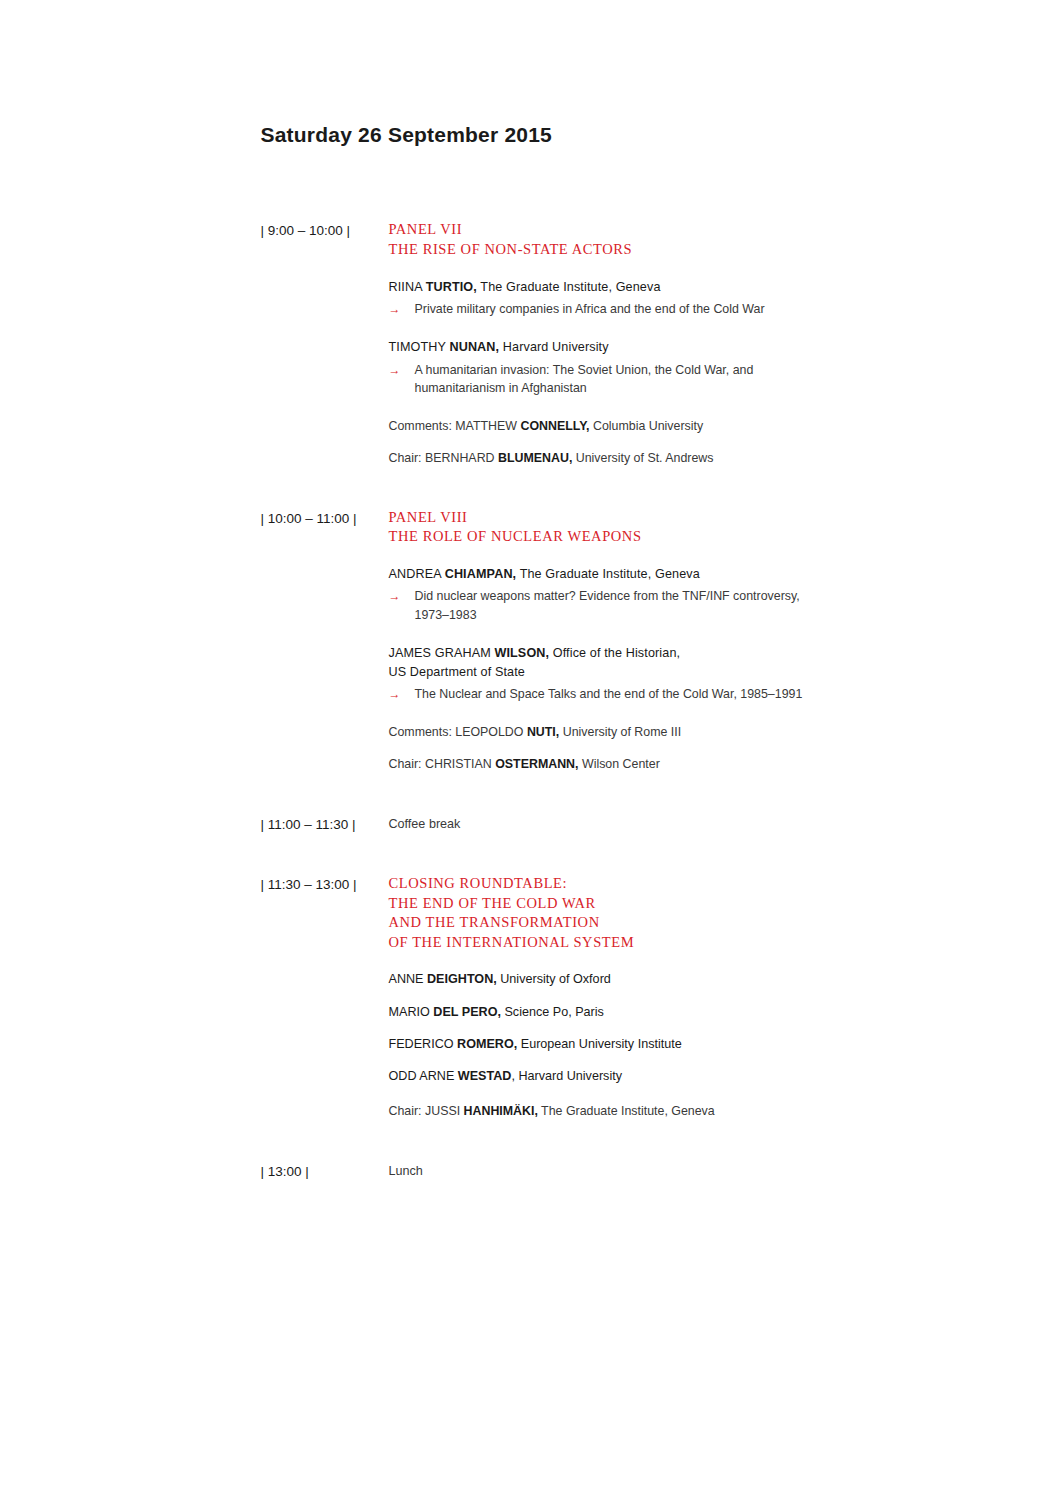Saturday 26 September 2015
| 9:00 – 10:00 |
Panel VII The rise of non-state actors
RIINA TURTIO, The Graduate Institute, Geneva
Private military companies in Africa and the end of the Cold War
TIMOTHY NUNAN, Harvard University
A humanitarian invasion: The Soviet Union, the Cold War, and humanitarianism in Afghanistan
Comments: MATTHEW CONNELLY, Columbia University
Chair: BERNHARD BLUMENAU, University of St. Andrews
| 10:00 – 11:00 |
Panel VIII The role of nuclear weapons
ANDREA CHIAMPAN, The Graduate Institute, Geneva
Did nuclear weapons matter? Evidence from the TNF/INF controversy, 1973–1983
JAMES GRAHAM WILSON, Office of the Historian,
US Department of State
The Nuclear and Space Talks and the end of the Cold War, 1985–1991
Comments: LEOPOLDO NUTI, University of Rome III
Chair: CHRISTIAN OSTERMANN, Wilson Center
| 11:00 – 11:30 |
Coffee break
| 11:30 – 13:00 |
Closing roundtable: The end of the Cold War and the transformation of the international system
ANNE DEIGHTON, University of Oxford
MARIO DEL PERO, Science Po, Paris
FEDERICO ROMERO, European University Institute
ODD ARNE WESTAD, Harvard University
Chair: JUSSI HANHIMÄKI, The Graduate Institute, Geneva
| 13:00 |
Lunch